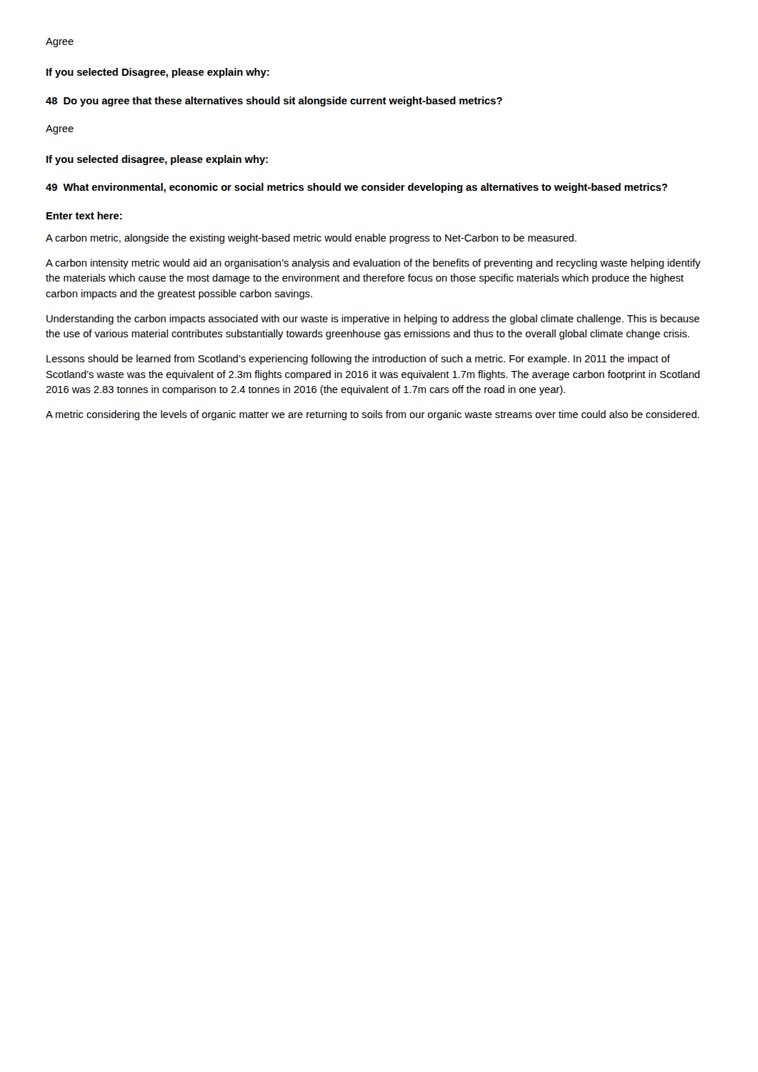Agree
If you selected Disagree, please explain why:
48 Do you agree that these alternatives should sit alongside current weight-based metrics?
Agree
If you selected disagree, please explain why:
49 What environmental, economic or social metrics should we consider developing as alternatives to weight-based metrics?
Enter text here:
A carbon metric, alongside the existing weight-based metric would enable progress to Net-Carbon to be measured.
A carbon intensity metric would aid an organisation’s analysis and evaluation of the benefits of preventing and recycling waste helping identify the materials which cause the most damage to the environment and therefore focus on those specific materials which produce the highest carbon impacts and the greatest possible carbon savings.
Understanding the carbon impacts associated with our waste is imperative in helping to address the global climate challenge. This is because the use of various material contributes substantially towards greenhouse gas emissions and thus to the overall global climate change crisis.
Lessons should be learned from Scotland’s experiencing following the introduction of such a metric. For example. In 2011 the impact of Scotland’s waste was the equivalent of 2.3m flights compared in 2016 it was equivalent 1.7m flights. The average carbon footprint in Scotland 2016 was 2.83 tonnes in comparison to 2.4 tonnes in 2016 (the equivalent of 1.7m cars off the road in one year).
A metric considering the levels of organic matter we are returning to soils from our organic waste streams over time could also be considered.